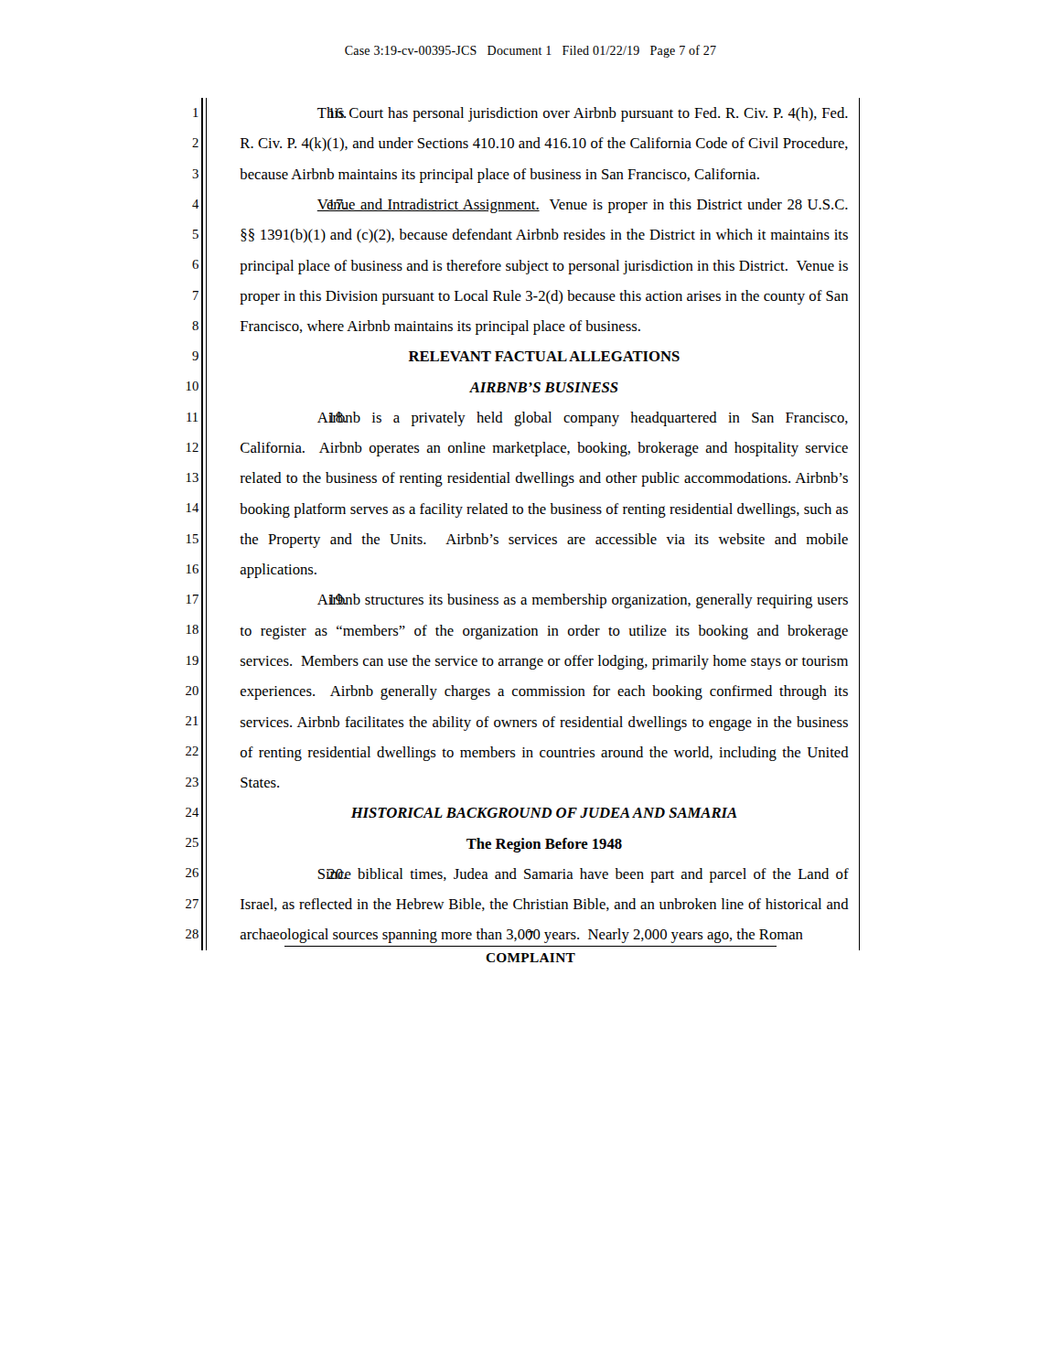Case 3:19-cv-00395-JCS Document 1 Filed 01/22/19 Page 7 of 27
1
2
3
4
5
6
7
8
9
10
11
12
13
14
15
16
17
18
19
20
21
22
23
24
25
26
27
28
16. This Court has personal jurisdiction over Airbnb pursuant to Fed. R. Civ. P. 4(h), Fed. R. Civ. P. 4(k)(1), and under Sections 410.10 and 416.10 of the California Code of Civil Procedure, because Airbnb maintains its principal place of business in San Francisco, California.
17. Venue and Intradistrict Assignment. Venue is proper in this District under 28 U.S.C. §§ 1391(b)(1) and (c)(2), because defendant Airbnb resides in the District in which it maintains its principal place of business and is therefore subject to personal jurisdiction in this District. Venue is proper in this Division pursuant to Local Rule 3-2(d) because this action arises in the county of San Francisco, where Airbnb maintains its principal place of business.
RELEVANT FACTUAL ALLEGATIONS
AIRBNB’S BUSINESS
18. Airbnb is a privately held global company headquartered in San Francisco, California. Airbnb operates an online marketplace, booking, brokerage and hospitality service related to the business of renting residential dwellings and other public accommodations. Airbnb’s booking platform serves as a facility related to the business of renting residential dwellings, such as the Property and the Units. Airbnb’s services are accessible via its website and mobile applications.
19. Airbnb structures its business as a membership organization, generally requiring users to register as “members” of the organization in order to utilize its booking and brokerage services. Members can use the service to arrange or offer lodging, primarily home stays or tourism experiences. Airbnb generally charges a commission for each booking confirmed through its services. Airbnb facilitates the ability of owners of residential dwellings to engage in the business of renting residential dwellings to members in countries around the world, including the United States.
HISTORICAL BACKGROUND OF JUDEA AND SAMARIA
The Region Before 1948
20. Since biblical times, Judea and Samaria have been part and parcel of the Land of Israel, as reflected in the Hebrew Bible, the Christian Bible, and an unbroken line of historical and archaeological sources spanning more than 3,000 years. Nearly 2,000 years ago, the Roman
7
COMPLAINT